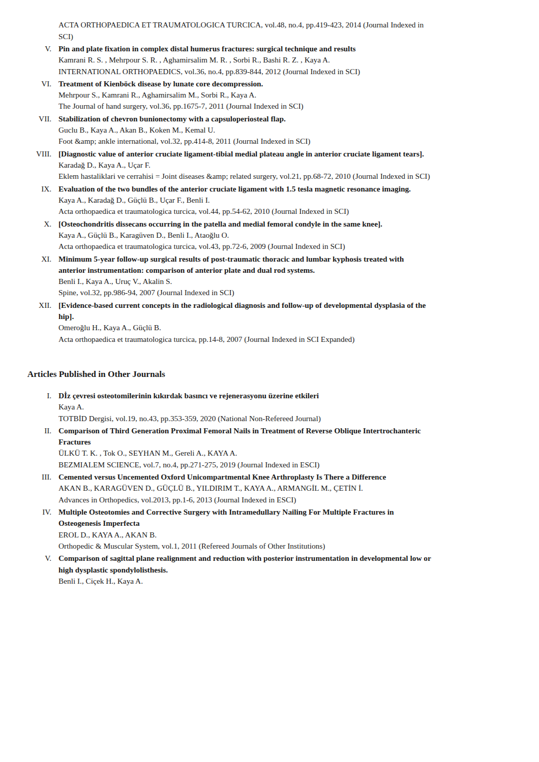ACTA ORTHOPAEDICA ET TRAUMATOLOGICA TURCICA, vol.48, no.4, pp.419-423, 2014 (Journal Indexed in SCI)
V. Pin and plate fixation in complex distal humerus fractures: surgical technique and results
Kamrani R. S. , Mehrpour S. R. , Aghamirsalim M. R. , Sorbi R., Bashi R. Z. , Kaya A.
INTERNATIONAL ORTHOPAEDICS, vol.36, no.4, pp.839-844, 2012 (Journal Indexed in SCI)
VI. Treatment of Kienböck disease by lunate core decompression.
Mehrpour S., Kamrani R., Aghamirsalim M., Sorbi R., Kaya A.
The Journal of hand surgery, vol.36, pp.1675-7, 2011 (Journal Indexed in SCI)
VII. Stabilization of chevron bunionectomy with a capsuloperiosteal flap.
Guclu B., Kaya A., Akan B., Koken M., Kemal U.
Foot &amp; ankle international, vol.32, pp.414-8, 2011 (Journal Indexed in SCI)
VIII. [Diagnostic value of anterior cruciate ligament-tibial medial plateau angle in anterior cruciate ligament tears].
Karadağ D., Kaya A., Uçar F.
Eklem hastaliklari ve cerrahisi = Joint diseases &amp; related surgery, vol.21, pp.68-72, 2010 (Journal Indexed in SCI)
IX. Evaluation of the two bundles of the anterior cruciate ligament with 1.5 tesla magnetic resonance imaging.
Kaya A., Karadağ D., Güçlü B., Uçar F., Benli I.
Acta orthopaedica et traumatologica turcica, vol.44, pp.54-62, 2010 (Journal Indexed in SCI)
X. [Osteochondritis dissecans occurring in the patella and medial femoral condyle in the same knee].
Kaya A., Güçlü B., Karagüven D., Benli I., Ataoğlu O.
Acta orthopaedica et traumatologica turcica, vol.43, pp.72-6, 2009 (Journal Indexed in SCI)
XI. Minimum 5-year follow-up surgical results of post-traumatic thoracic and lumbar kyphosis treated with anterior instrumentation: comparison of anterior plate and dual rod systems.
Benli I., Kaya A., Uruç V., Akalin S.
Spine, vol.32, pp.986-94, 2007 (Journal Indexed in SCI)
XII. [Evidence-based current concepts in the radiological diagnosis and follow-up of developmental dysplasia of the hip].
Omeroğlu H., Kaya A., Güçlü B.
Acta orthopaedica et traumatologica turcica, pp.14-8, 2007 (Journal Indexed in SCI Expanded)
Articles Published in Other Journals
I. Dİz çevresi osteotomilerinin kıkırdak basıncı ve rejenerasyonu üzerine etkileri
Kaya A.
TOTBİD Dergisi, vol.19, no.43, pp.353-359, 2020 (National Non-Refereed Journal)
II. Comparison of Third Generation Proximal Femoral Nails in Treatment of Reverse Oblique Intertrochanteric Fractures
ÜLKÜ T. K. , Tok O., SEYHAN M., Gereli A., KAYA A.
BEZMIALEM SCIENCE, vol.7, no.4, pp.271-275, 2019 (Journal Indexed in ESCI)
III. Cemented versus Uncemented Oxford Unicompartmental Knee Arthroplasty Is There a Difference
AKAN B., KARAGÜVEN D., GÜÇLÜ B., YILDIRIM T., KAYA A., ARMANGİL M., ÇETİN İ.
Advances in Orthopedics, vol.2013, pp.1-6, 2013 (Journal Indexed in ESCI)
IV. Multiple Osteotomies and Corrective Surgery with Intramedullary Nailing For Multiple Fractures in Osteogenesis Imperfecta
EROL D., KAYA A., AKAN B.
Orthopedic & Muscular System, vol.1, 2011 (Refereed Journals of Other Institutions)
V. Comparison of sagittal plane realignment and reduction with posterior instrumentation in developmental low or high dysplastic spondylolisthesis.
Benli I., Ciçek H., Kaya A.